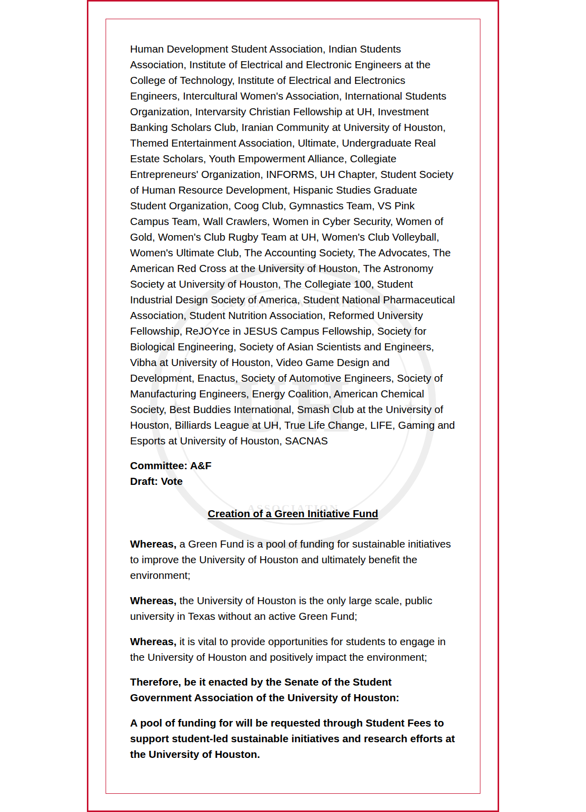STUDENT GOVERNMENT
UH
★★
ASSOCIATION
Human Development Student Association, Indian Students Association, Institute of Electrical and Electronic Engineers at the College of Technology, Institute of Electrical and Electronics Engineers, Intercultural Women's Association, International Students Organization, Intervarsity Christian Fellowship at UH, Investment Banking Scholars Club, Iranian Community at University of Houston, Themed Entertainment Association, Ultimate, Undergraduate Real Estate Scholars, Youth Empowerment Alliance, Collegiate Entrepreneurs' Organization, INFORMS, UH Chapter, Student Society of Human Resource Development, Hispanic Studies Graduate Student Organization, Coog Club, Gymnastics Team, VS Pink Campus Team, Wall Crawlers, Women in Cyber Security, Women of Gold, Women's Club Rugby Team at UH, Women's Club Volleyball, Women's Ultimate Club, The Accounting Society, The Advocates, The American Red Cross at the University of Houston, The Astronomy Society at University of Houston, The Collegiate 100, Student Industrial Design Society of America, Student National Pharmaceutical Association, Student Nutrition Association, Reformed University Fellowship, ReJOYce in JESUS Campus Fellowship, Society for Biological Engineering, Society of Asian Scientists and Engineers, Vibha at University of Houston, Video Game Design and Development, Enactus, Society of Automotive Engineers, Society of Manufacturing Engineers, Energy Coalition, American Chemical Society, Best Buddies International, Smash Club at the University of Houston, Billiards League at UH, True Life Change, LIFE, Gaming and Esports at University of Houston, SACNAS
Committee: A&F
Draft: Vote
Creation of a Green Initiative Fund
Whereas, a Green Fund is a pool of funding for sustainable initiatives to improve the University of Houston and ultimately benefit the environment;
Whereas, the University of Houston is the only large scale, public university in Texas without an active Green Fund;
Whereas, it is vital to provide opportunities for students to engage in the University of Houston and positively impact the environment;
Therefore, be it enacted by the Senate of the Student Government Association of the University of Houston:
A pool of funding for will be requested through Student Fees to support student-led sustainable initiatives and research efforts at the University of Houston.